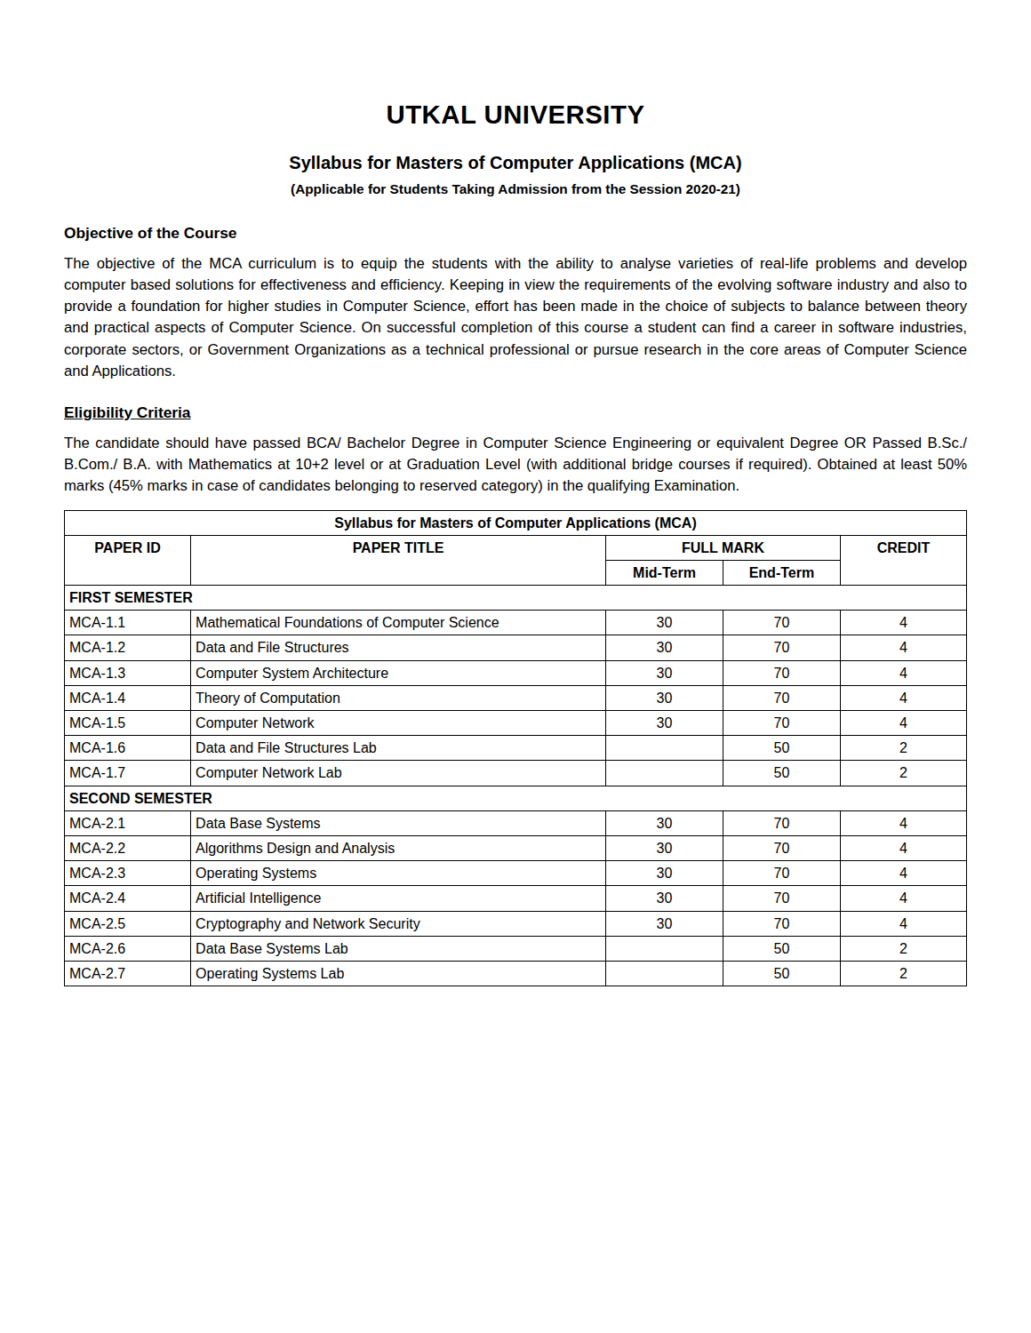UTKAL UNIVERSITY
Syllabus for Masters of Computer Applications (MCA)
(Applicable for Students Taking Admission from the Session 2020-21)
Objective of the Course
The objective of the MCA curriculum is to equip the students with the ability to analyse varieties of real-life problems and develop computer based solutions for effectiveness and efficiency. Keeping in view the requirements of the evolving software industry and also to provide a foundation for higher studies in Computer Science, effort has been made in the choice of subjects to balance between theory and practical aspects of Computer Science. On successful completion of this course a student can find a career in software industries, corporate sectors, or Government Organizations as a technical professional or pursue research in the core areas of Computer Science and Applications.
Eligibility Criteria
The candidate should have passed BCA/ Bachelor Degree in Computer Science Engineering or equivalent Degree OR Passed B.Sc./ B.Com./ B.A. with Mathematics at 10+2 level or at Graduation Level (with additional bridge courses if required). Obtained at least 50% marks (45% marks in case of candidates belonging to reserved category) in the qualifying Examination.
| Syllabus for Masters of Computer Applications (MCA) |
| PAPER ID | PAPER TITLE | FULL MARK | CREDIT |
| Mid-Term | End-Term |
| FIRST SEMESTER |
| MCA-1.1 | Mathematical Foundations of Computer Science | 30 | 70 | 4 |
| MCA-1.2 | Data and File Structures | 30 | 70 | 4 |
| MCA-1.3 | Computer System Architecture | 30 | 70 | 4 |
| MCA-1.4 | Theory of Computation | 30 | 70 | 4 |
| MCA-1.5 | Computer Network | 30 | 70 | 4 |
| MCA-1.6 | Data and File Structures Lab | | 50 | 2 |
| MCA-1.7 | Computer Network Lab | | 50 | 2 |
| SECOND SEMESTER |
| MCA-2.1 | Data Base Systems | 30 | 70 | 4 |
| MCA-2.2 | Algorithms Design and Analysis | 30 | 70 | 4 |
| MCA-2.3 | Operating Systems | 30 | 70 | 4 |
| MCA-2.4 | Artificial Intelligence | 30 | 70 | 4 |
| MCA-2.5 | Cryptography and Network Security | 30 | 70 | 4 |
| MCA-2.6 | Data Base Systems Lab | | 50 | 2 |
| MCA-2.7 | Operating Systems Lab | | 50 | 2 |